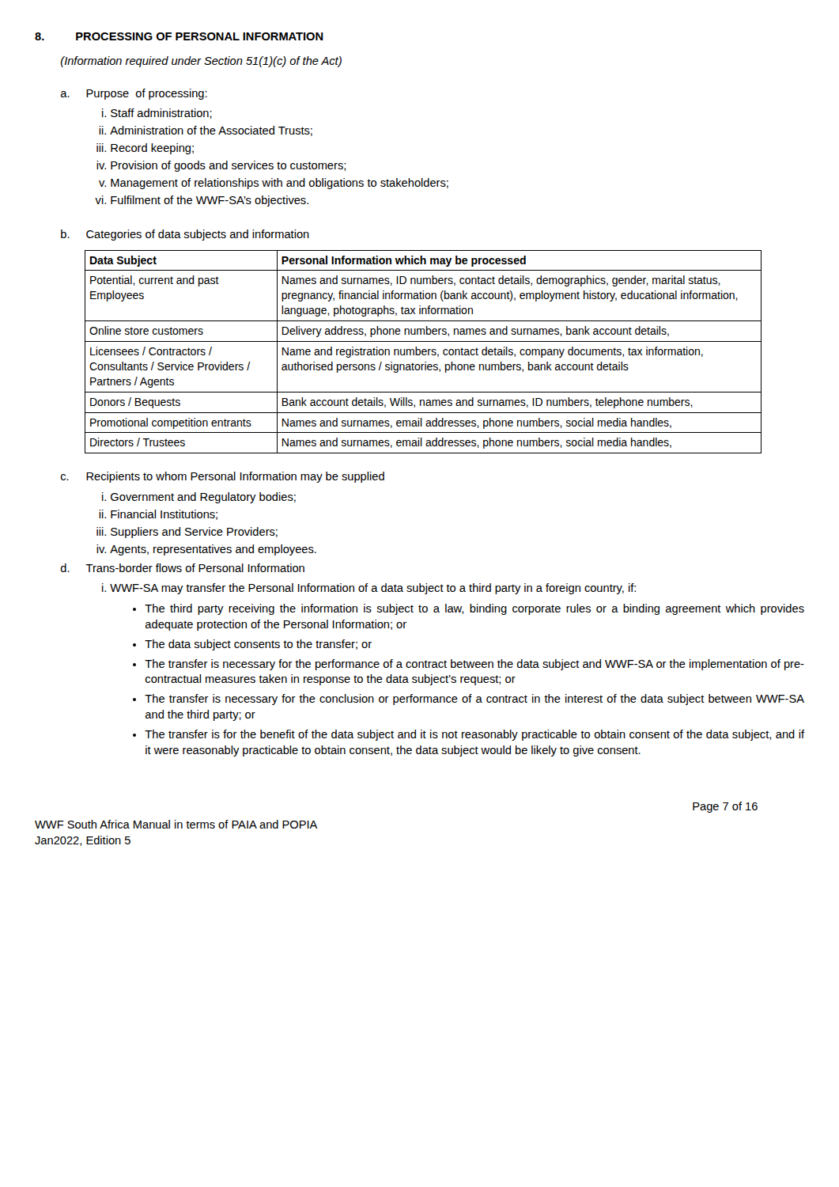8. PROCESSING OF PERSONAL INFORMATION
(Information required under Section 51(1)(c) of the Act)
a. Purpose of processing:
Staff administration;
Administration of the Associated Trusts;
Record keeping;
Provision of goods and services to customers;
Management of relationships with and obligations to stakeholders;
Fulfilment of the WWF-SA’s objectives.
b. Categories of data subjects and information
| Data Subject | Personal Information which may be processed |
| --- | --- |
| Potential, current and past Employees | Names and surnames, ID numbers, contact details, demographics, gender, marital status, pregnancy, financial information (bank account), employment history, educational information, language, photographs, tax information |
| Online store customers | Delivery address, phone numbers, names and surnames, bank account details, |
| Licensees / Contractors / Consultants / Service Providers / Partners / Agents | Name and registration numbers, contact details, company documents, tax information, authorised persons / signatories, phone numbers, bank account details |
| Donors / Bequests | Bank account details, Wills, names and surnames, ID numbers, telephone numbers, |
| Promotional competition entrants | Names and surnames, email addresses, phone numbers, social media handles, |
| Directors / Trustees | Names and surnames, email addresses, phone numbers, social media handles, |
c. Recipients to whom Personal Information may be supplied
Government and Regulatory bodies;
Financial Institutions;
Suppliers and Service Providers;
Agents, representatives and employees.
d. Trans-border flows of Personal Information
WWF-SA may transfer the Personal Information of a data subject to a third party in a foreign country, if:
The third party receiving the information is subject to a law, binding corporate rules or a binding agreement which provides adequate protection of the Personal Information; or
The data subject consents to the transfer; or
The transfer is necessary for the performance of a contract between the data subject and WWF-SA or the implementation of pre-contractual measures taken in response to the data subject’s request; or
The transfer is necessary for the conclusion or performance of a contract in the interest of the data subject between WWF-SA and the third party; or
The transfer is for the benefit of the data subject and it is not reasonably practicable to obtain consent of the data subject, and if it were reasonably practicable to obtain consent, the data subject would be likely to give consent.
Page 7 of 16
WWF South Africa Manual in terms of PAIA and POPIA
Jan2022, Edition 5